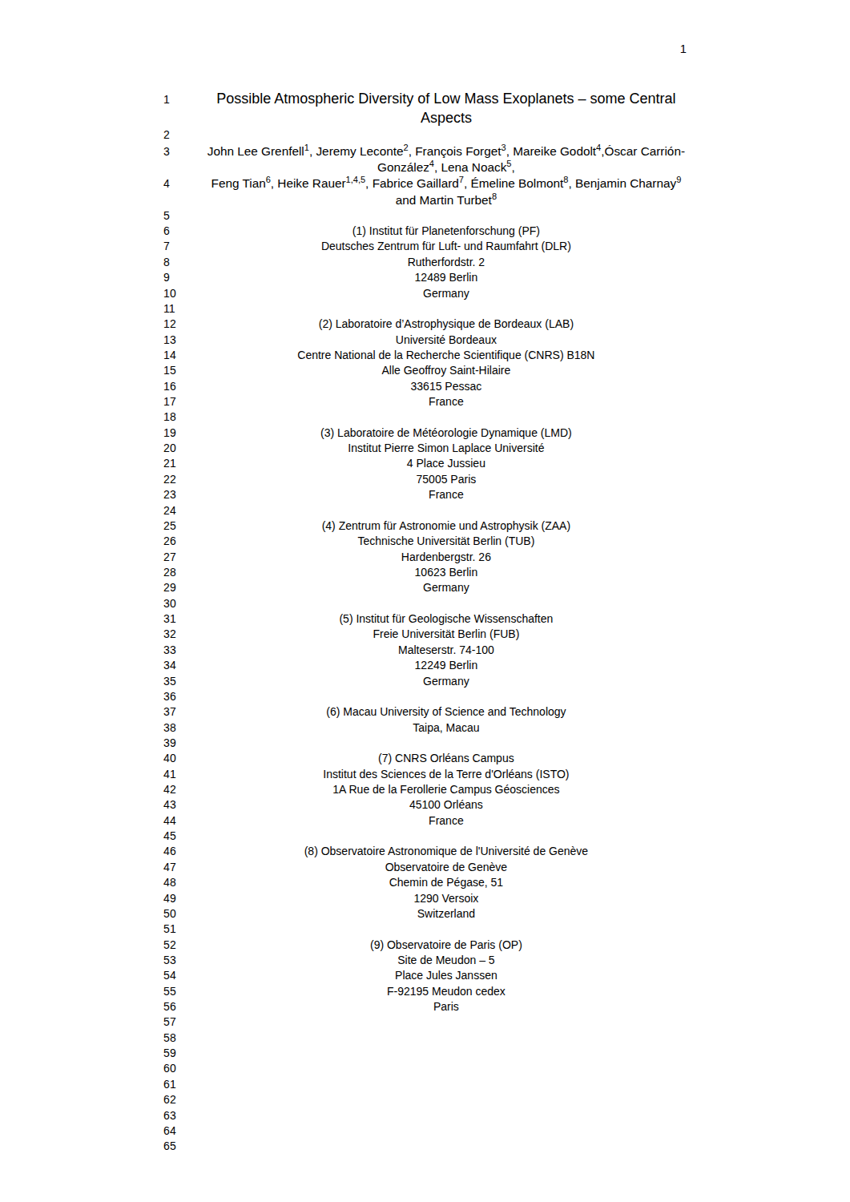1
1 Possible Atmospheric Diversity of Low Mass Exoplanets – some Central Aspects
2
3 John Lee Grenfell1, Jeremy Leconte2, François Forget3, Mareike Godolt4,Óscar Carrión-González4, Lena Noack5,
4 Feng Tian6, Heike Rauer1,4,5, Fabrice Gaillard7, Émeline Bolmont8, Benjamin Charnay9 and Martin Turbet8
5
6(1) Institut für Planetenforschung (PF)
7 Deutsches Zentrum für Luft- und Raumfahrt (DLR)
8 Rutherfordstr. 2
912489 Berlin
10 Germany
11
12(2) Laboratoire d’Astrophysique de Bordeaux (LAB)
13 Université Bordeaux
14 Centre National de la Recherche Scientifique (CNRS) B18N
15 Alle Geoffroy Saint-Hilaire
1633615 Pessac
17 France
18
19(3) Laboratoire de Météorologie Dynamique (LMD)
20 Institut Pierre Simon Laplace Université
214 Place Jussieu
2275005 Paris
23 France
24
25(4) Zentrum für Astronomie und Astrophysik (ZAA)
26 Technische Universität Berlin (TUB)
27 Hardenbergstr. 26
2810623 Berlin
29 Germany
30
31(5) Institut für Geologische Wissenschaften
32 Freie Universität Berlin (FUB)
33 Malteserstr. 74-100
3412249 Berlin
35 Germany
36
37(6) Macau University of Science and Technology
38 Taipa, Macau
39
40(7) CNRS Orléans Campus
41 Institut des Sciences de la Terre d'Orléans (ISTO)
421A Rue de la Ferollerie Campus Géosciences
4345100 Orléans
44 France
45
46(8) Observatoire Astronomique de l'Université de Genève
47 Observatoire de Genève
48 Chemin de Pégase, 51
491290 Versoix
50 Switzerland
51
52(9) Observatoire de Paris (OP)
53 Site de Meudon – 5
54 Place Jules Janssen
55 F-92195 Meudon cedex
56 Paris
57
58
59
60
61
62
63
64
65